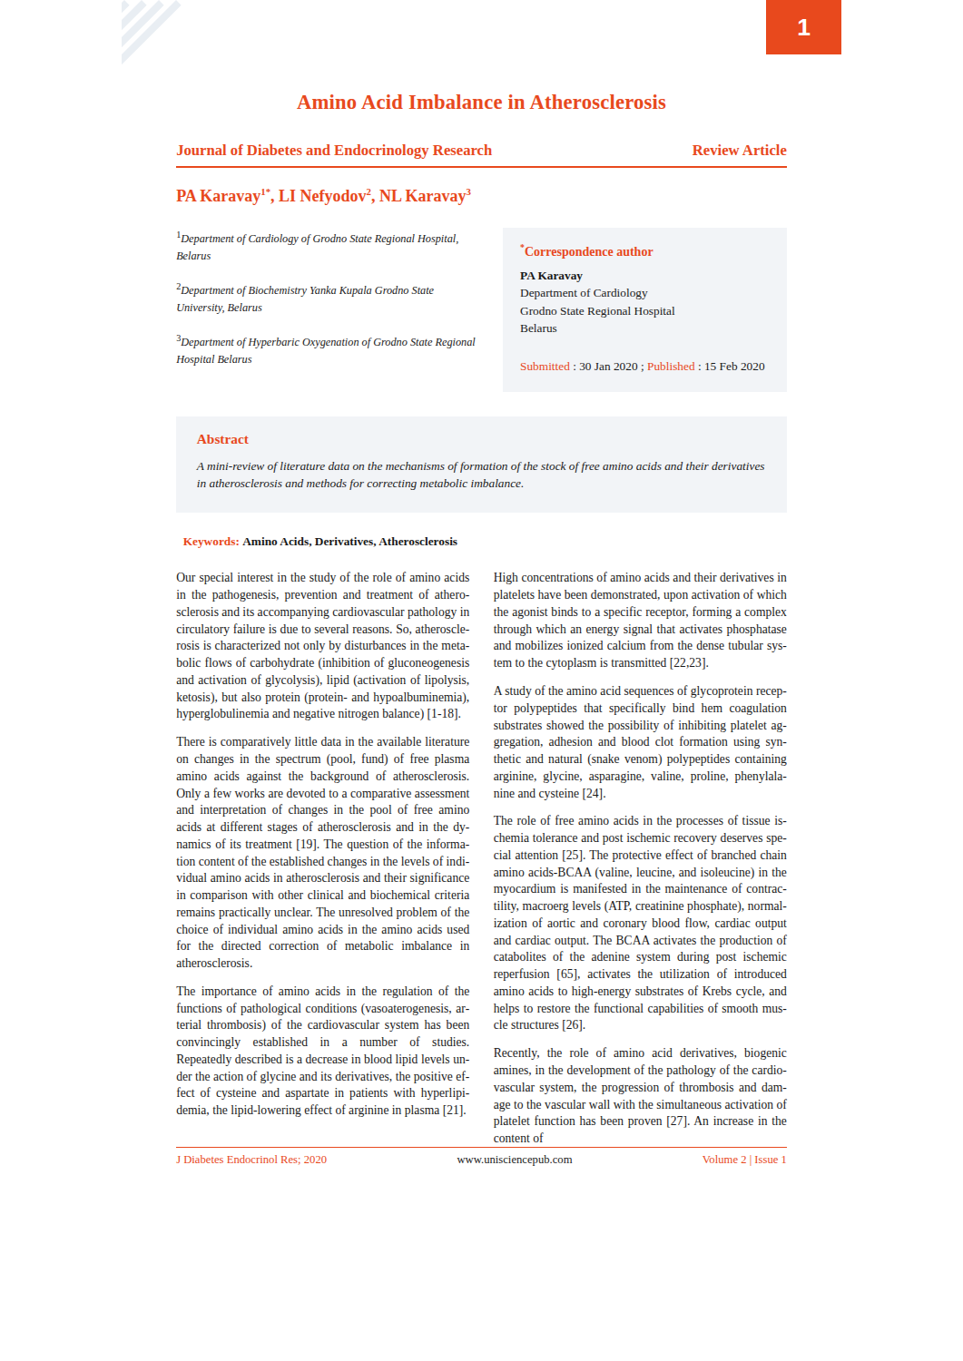1
Amino Acid Imbalance in Atherosclerosis
Journal of Diabetes and Endocrinology Research
Review Article
PA Karavay1*, LI Nefyodov2, NL Karavay3
1Department of Cardiology of Grodno State Regional Hospital, Belarus
2Department of Biochemistry Yanka Kupala Grodno State University, Belarus
3Department of Hyperbaric Oxygenation of Grodno State Regional Hospital Belarus
*Correspondence author
PA Karavay
Department of Cardiology
Grodno State Regional Hospital
Belarus
Submitted : 30 Jan 2020 ; Published : 15 Feb 2020
Abstract
A mini-review of literature data on the mechanisms of formation of the stock of free amino acids and their derivatives in atherosclerosis and methods for correcting metabolic imbalance.
Keywords: Amino Acids, Derivatives, Atherosclerosis
Our special interest in the study of the role of amino acids in the pathogenesis, prevention and treatment of atherosclerosis and its accompanying cardiovascular pathology in circulatory failure is due to several reasons. So, atherosclerosis is characterized not only by disturbances in the metabolic flows of carbohydrate (inhibition of gluconeogenesis and activation of glycolysis), lipid (activation of lipolysis, ketosis), but also protein (protein- and hypoalbuminemia), hyperglobulinemia and negative nitrogen balance) [1-18].
There is comparatively little data in the available literature on changes in the spectrum (pool, fund) of free plasma amino acids against the background of atherosclerosis. Only a few works are devoted to a comparative assessment and interpretation of changes in the pool of free amino acids at different stages of atherosclerosis and in the dynamics of its treatment [19]. The question of the information content of the established changes in the levels of individual amino acids in atherosclerosis and their significance in comparison with other clinical and biochemical criteria remains practically unclear. The unresolved problem of the choice of individual amino acids in the amino acids used for the directed correction of metabolic imbalance in atherosclerosis.
The importance of amino acids in the regulation of the functions of pathological conditions (vasoaterogenesis, arterial thrombosis) of the cardiovascular system has been convincingly established in a number of studies. Repeatedly described is a decrease in blood lipid levels under the action of glycine and its derivatives, the positive effect of cysteine and aspartate in patients with hyperlipidemia, the lipid-lowering effect of arginine in plasma [21].
High concentrations of amino acids and their derivatives in platelets have been demonstrated, upon activation of which the agonist binds to a specific receptor, forming a complex through which an energy signal that activates phosphatase and mobilizes ionized calcium from the dense tubular system to the cytoplasm is transmitted [22,23].
A study of the amino acid sequences of glycoprotein receptor polypeptides that specifically bind hem coagulation substrates showed the possibility of inhibiting platelet aggregation, adhesion and blood clot formation using synthetic and natural (snake venom) polypeptides containing arginine, glycine, asparagine, valine, proline, phenylalanine and cysteine [24].
The role of free amino acids in the processes of tissue ischemia tolerance and post ischemic recovery deserves special attention [25]. The protective effect of branched chain amino acids-BCAA (valine, leucine, and isoleucine) in the myocardium is manifested in the maintenance of contractility, macroerg levels (ATP, creatinine phosphate), normalization of aortic and coronary blood flow, cardiac output and cardiac output. The BCAA activates the production of catabolites of the adenine system during post ischemic reperfusion [65], activates the utilization of introduced amino acids to high-energy substrates of Krebs cycle, and helps to restore the functional capabilities of smooth muscle structures [26].
Recently, the role of amino acid derivatives, biogenic amines, in the development of the pathology of the cardiovascular system, the progression of thrombosis and damage to the vascular wall with the simultaneous activation of platelet function has been proven [27]. An increase in the content of
J Diabetes Endocrinol Res; 2020
www.unisciencepub.com
Volume 2 | Issue 1